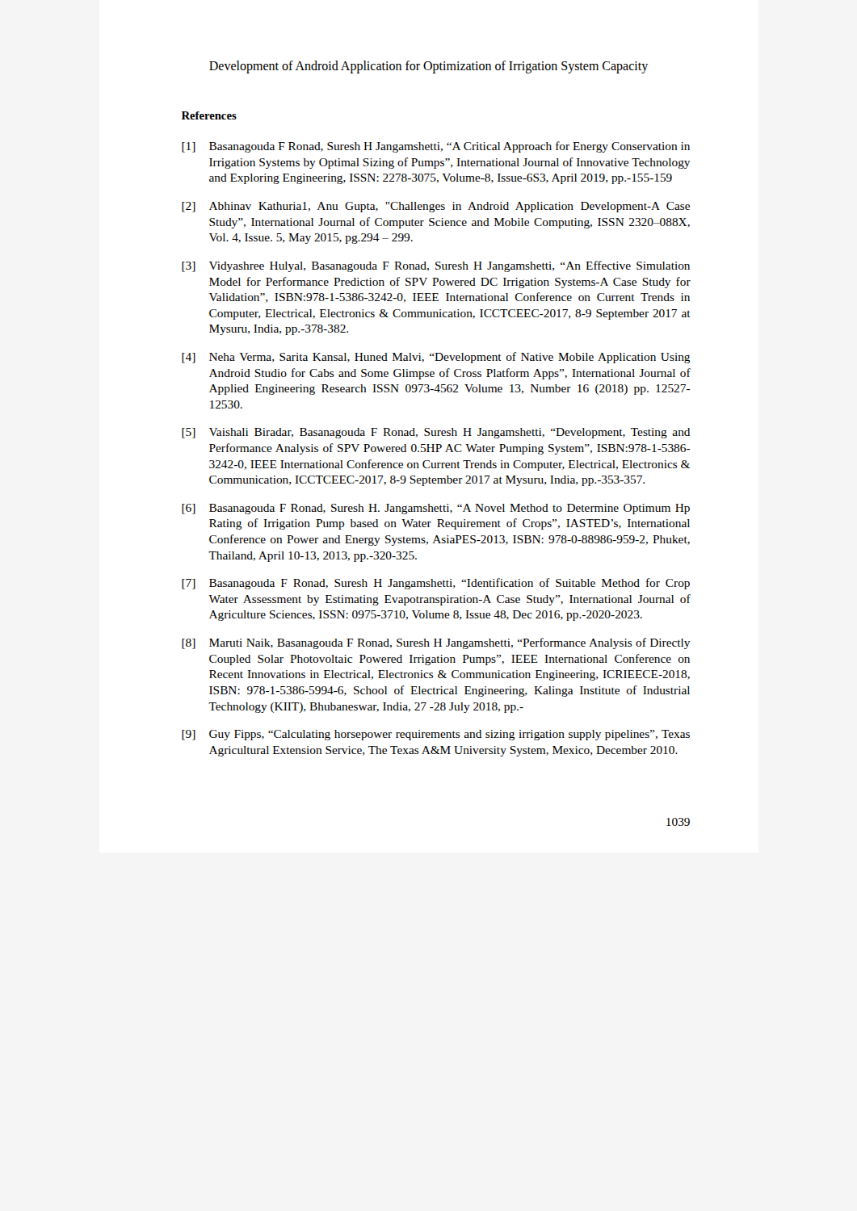Development of Android Application for Optimization of Irrigation System Capacity
References
[1] Basanagouda F Ronad, Suresh H Jangamshetti, “A Critical Approach for Energy Conservation in Irrigation Systems by Optimal Sizing of Pumps”, International Journal of Innovative Technology and Exploring Engineering, ISSN: 2278-3075, Volume-8, Issue-6S3, April 2019, pp.-155-159
[2] Abhinav Kathuria1, Anu Gupta, "Challenges in Android Application Development-A Case Study”, International Journal of Computer Science and Mobile Computing, ISSN 2320–088X, Vol. 4, Issue. 5, May 2015, pg.294 – 299.
[3] Vidyashree Hulyal, Basanagouda F Ronad, Suresh H Jangamshetti, “An Effective Simulation Model for Performance Prediction of SPV Powered DC Irrigation Systems-A Case Study for Validation”, ISBN:978-1-5386-3242-0, IEEE International Conference on Current Trends in Computer, Electrical, Electronics & Communication, ICCTCEEC-2017, 8-9 September 2017 at Mysuru, India, pp.-378-382.
[4] Neha Verma, Sarita Kansal, Huned Malvi, “Development of Native Mobile Application Using Android Studio for Cabs and Some Glimpse of Cross Platform Apps”, International Journal of Applied Engineering Research ISSN 0973-4562 Volume 13, Number 16 (2018) pp. 12527-12530.
[5] Vaishali Biradar, Basanagouda F Ronad, Suresh H Jangamshetti, “Development, Testing and Performance Analysis of SPV Powered 0.5HP AC Water Pumping System”, ISBN:978-1-5386-3242-0, IEEE International Conference on Current Trends in Computer, Electrical, Electronics & Communication, ICCTCEEC-2017, 8-9 September 2017 at Mysuru, India, pp.-353-357.
[6] Basanagouda F Ronad, Suresh H. Jangamshetti, “A Novel Method to Determine Optimum Hp Rating of Irrigation Pump based on Water Requirement of Crops”, IASTED’s, International Conference on Power and Energy Systems, AsiaPES-2013, ISBN: 978-0-88986-959-2, Phuket, Thailand, April 10-13, 2013, pp.-320-325.
[7] Basanagouda F Ronad, Suresh H Jangamshetti, “Identification of Suitable Method for Crop Water Assessment by Estimating Evapotranspiration-A Case Study”, International Journal of Agriculture Sciences, ISSN: 0975-3710, Volume 8, Issue 48, Dec 2016, pp.-2020-2023.
[8] Maruti Naik, Basanagouda F Ronad, Suresh H Jangamshetti, “Performance Analysis of Directly Coupled Solar Photovoltaic Powered Irrigation Pumps”, IEEE International Conference on Recent Innovations in Electrical, Electronics & Communication Engineering, ICRIEECE-2018, ISBN: 978-1-5386-5994-6, School of Electrical Engineering, Kalinga Institute of Industrial Technology (KIIT), Bhubaneswar, India, 27 -28 July 2018, pp.-
[9] Guy Fipps, “Calculating horsepower requirements and sizing irrigation supply pipelines”, Texas Agricultural Extension Service, The Texas A&M University System, Mexico, December 2010.
1039